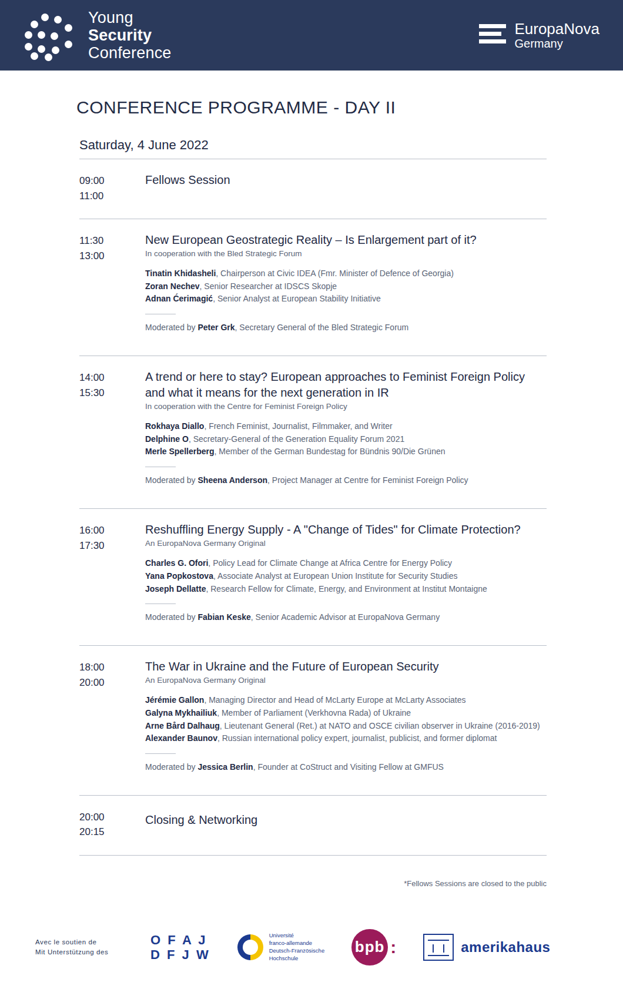Young
Security
Conference
EuropaNova
Germany
CONFERENCE PROGRAMME - DAY II
Saturday, 4 June 2022
09:00
11:00
Fellows Session
11:30
13:00
New European Geostrategic Reality – Is Enlargement part of it?
In cooperation with the Bled Strategic Forum
Tinatin Khidasheli, Chairperson at Civic IDEA (Fmr. Minister of Defence of Georgia)
Zoran Nechev, Senior Researcher at IDSCS Skopje
Adnan Ćerimagić, Senior Analyst at European Stability Initiative
Moderated by Peter Grk, Secretary General of the Bled Strategic Forum
14:00
15:30
A trend or here to stay? European approaches to Feminist Foreign Policy and what it means for the next generation in IR
In cooperation with the Centre for Feminist Foreign Policy
Rokhaya Diallo, French Feminist, Journalist, Filmmaker, and Writer
Delphine O, Secretary-General of the Generation Equality Forum 2021
Merle Spellerberg, Member of the German Bundestag for Bündnis 90/Die Grünen
Moderated by Sheena Anderson, Project Manager at Centre for Feminist Foreign Policy
16:00
17:30
Reshuffling Energy Supply - A "Change of Tides" for Climate Protection?
An EuropaNova Germany Original
Charles G. Ofori, Policy Lead for Climate Change at Africa Centre for Energy Policy
Yana Popkostova, Associate Analyst at European Union Institute for Security Studies
Joseph Dellatte, Research Fellow for Climate, Energy, and Environment at Institut Montaigne
Moderated by Fabian Keske, Senior Academic Advisor at EuropaNova Germany
18:00
20:00
The War in Ukraine and the Future of European Security
An EuropaNova Germany Original
Jérémie Gallon, Managing Director and Head of McLarty Europe at McLarty Associates
Galyna Mykhailiuk, Member of Parliament (Verkhovna Rada) of Ukraine
Arne Bård Dalhaug, Lieutenant General (Ret.) at NATO and OSCE civilian observer in Ukraine (2016-2019)
Alexander Baunov, Russian international policy expert, journalist, publicist, and former diplomat
Moderated by Jessica Berlin, Founder at CoStruct and Visiting Fellow at GMFUS
20:00
20:15
Closing & Networking
*Fellows Sessions are closed to the public
Avec le soutien de
Mit Unterstützung des
O F A J
D F J W
Université
franco-allemande
Deutsch-Französische
Hochschule
bpb
:
amerikahaus